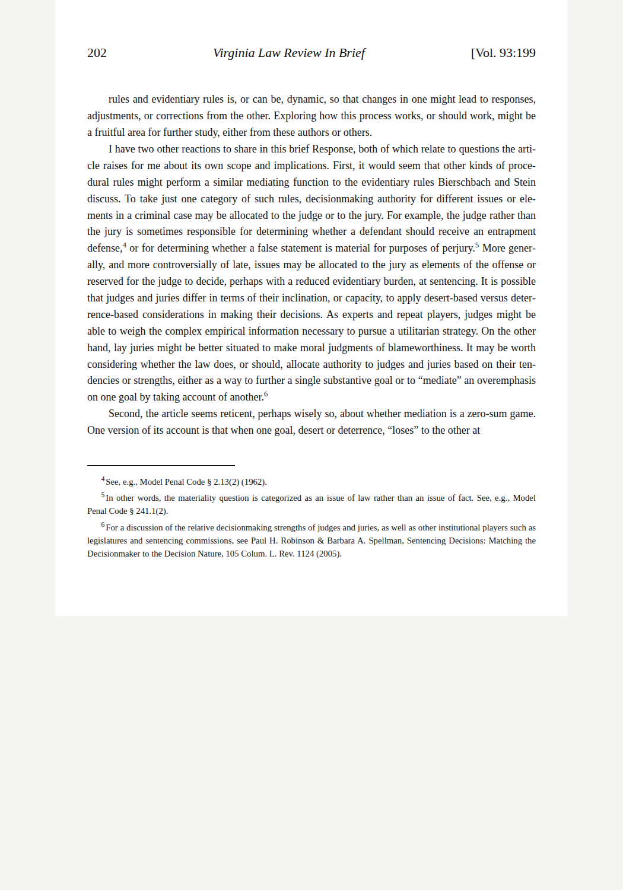202 Virginia Law Review In Brief [Vol. 93:199
rules and evidentiary rules is, or can be, dynamic, so that changes in one might lead to responses, adjustments, or corrections from the other. Exploring how this process works, or should work, might be a fruitful area for further study, either from these authors or others.
I have two other reactions to share in this brief Response, both of which relate to questions the article raises for me about its own scope and implications. First, it would seem that other kinds of procedural rules might perform a similar mediating function to the evidentiary rules Bierschbach and Stein discuss. To take just one category of such rules, decisionmaking authority for different issues or elements in a criminal case may be allocated to the judge or to the jury. For example, the judge rather than the jury is sometimes responsible for determining whether a defendant should receive an entrapment defense,4 or for determining whether a false statement is material for purposes of perjury.5 More generally, and more controversially of late, issues may be allocated to the jury as elements of the offense or reserved for the judge to decide, perhaps with a reduced evidentiary burden, at sentencing. It is possible that judges and juries differ in terms of their inclination, or capacity, to apply desert-based versus deterrence-based considerations in making their decisions. As experts and repeat players, judges might be able to weigh the complex empirical information necessary to pursue a utilitarian strategy. On the other hand, lay juries might be better situated to make moral judgments of blameworthiness. It may be worth considering whether the law does, or should, allocate authority to judges and juries based on their tendencies or strengths, either as a way to further a single substantive goal or to “mediate” an overemphasis on one goal by taking account of another.6
Second, the article seems reticent, perhaps wisely so, about whether mediation is a zero-sum game. One version of its account is that when one goal, desert or deterrence, “loses” to the other at
4 See, e.g., Model Penal Code § 2.13(2) (1962).
5 In other words, the materiality question is categorized as an issue of law rather than an issue of fact. See, e.g., Model Penal Code § 241.1(2).
6 For a discussion of the relative decisionmaking strengths of judges and juries, as well as other institutional players such as legislatures and sentencing commissions, see Paul H. Robinson & Barbara A. Spellman, Sentencing Decisions: Matching the Decisionmaker to the Decision Nature, 105 Colum. L. Rev. 1124 (2005).